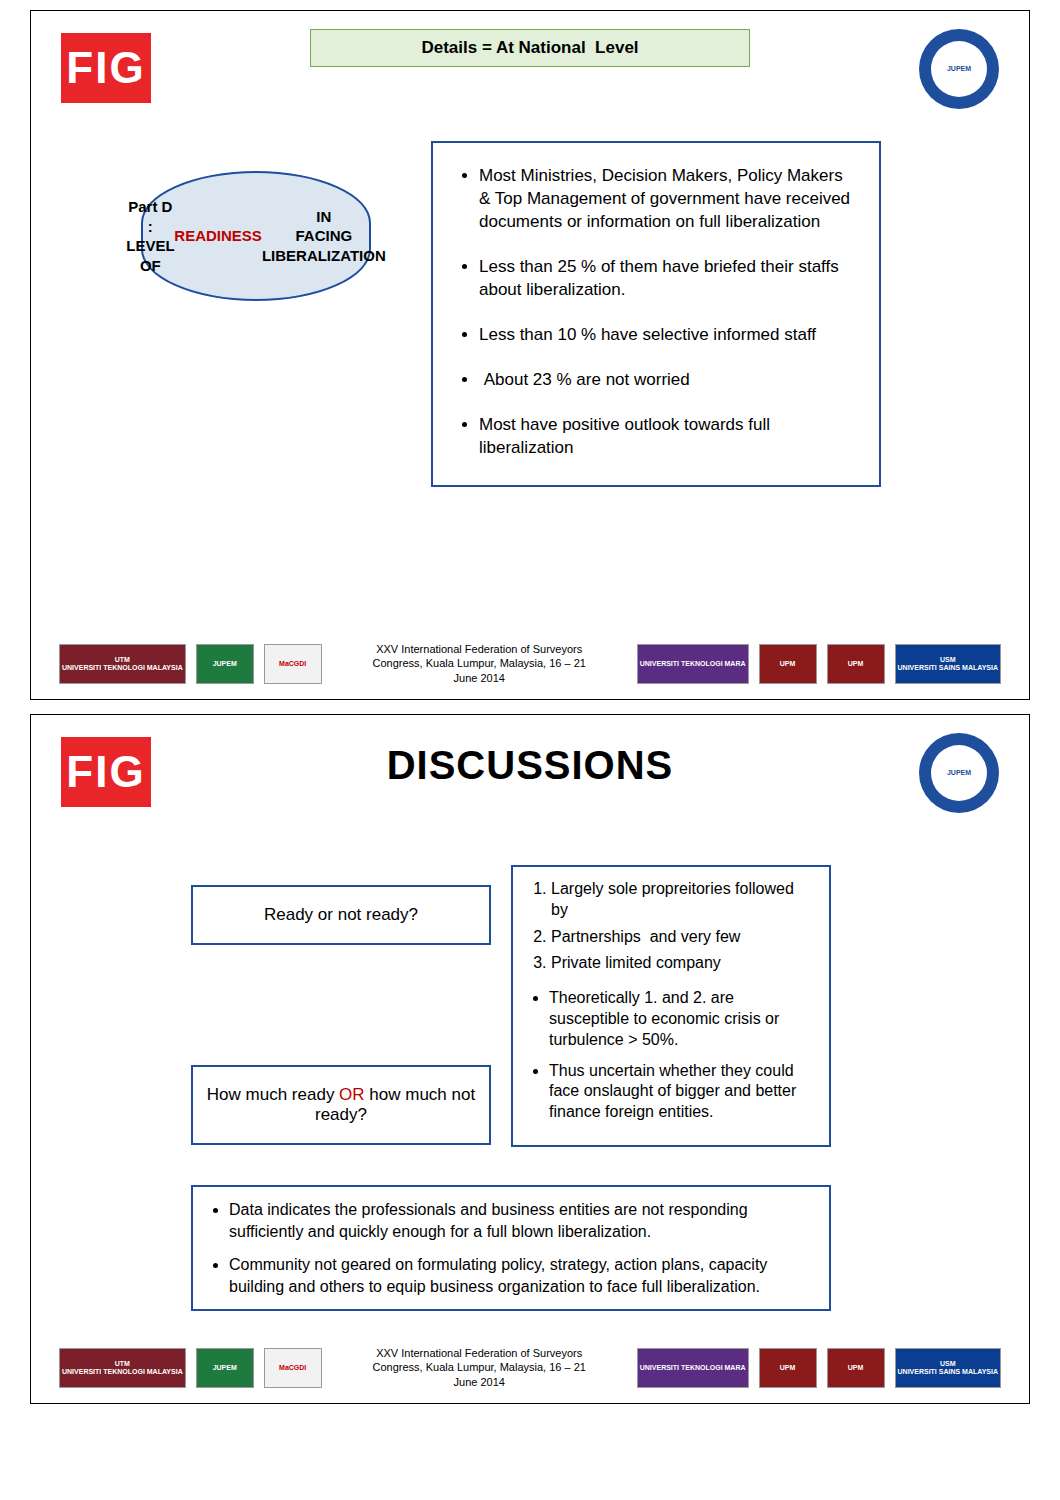FIG
JUPEM
Details = At National Level
Part D : LEVEL OF
READINESS IN
FACING
LIBERALIZATION
Most Ministries, Decision Makers, Policy Makers & Top Management of government have received documents or information on full liberalization
Less than 25 % of them have briefed their staffs about liberalization.
Less than 10 % have selective informed staff
About 23 % are not worried
Most have positive outlook towards full liberalization
UTM
UNIVERSITI TEKNOLOGI MALAYSIA
JUPEM
MaCGDI
XXV International Federation of Surveyors Congress, Kuala Lumpur, Malaysia, 16 – 21 June 2014
UNIVERSITI TEKNOLOGI MARA
UPM
UPM
USM
UNIVERSITI SAINS MALAYSIA
FIG
JUPEM
DISCUSSIONS
Ready or not ready?
How much ready OR how much not ready?
Largely sole propreitories followed by
Partnerships and very few
Private limited company
Theoretically 1. and 2. are susceptible to economic crisis or turbulence > 50%.
Thus uncertain whether they could face onslaught of bigger and better finance foreign entities.
Data indicates the professionals and business entities are not responding sufficiently and quickly enough for a full blown liberalization.
Community not geared on formulating policy, strategy, action plans, capacity building and others to equip business organization to face full liberalization.
UTM
UNIVERSITI TEKNOLOGI MALAYSIA
JUPEM
MaCGDI
XXV International Federation of Surveyors Congress, Kuala Lumpur, Malaysia, 16 – 21 June 2014
UNIVERSITI TEKNOLOGI MARA
UPM
UPM
USM
UNIVERSITI SAINS MALAYSIA